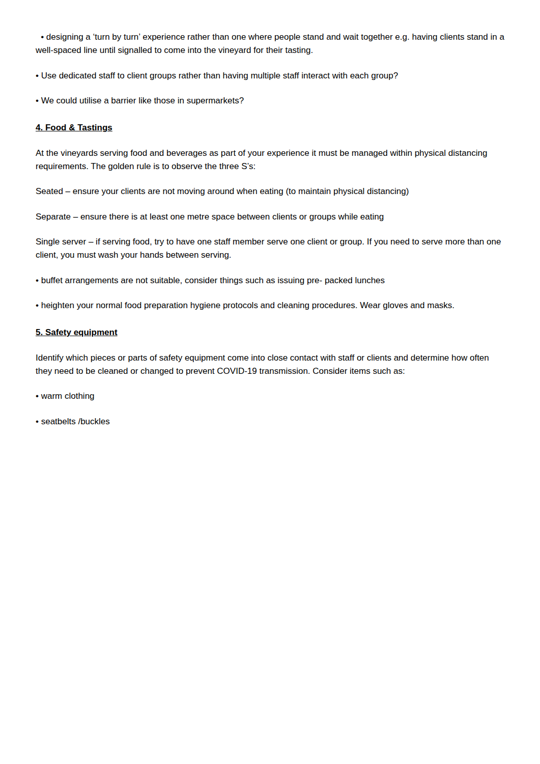• designing a ‘turn by turn’ experience rather than one where people stand and wait together e.g. having clients stand in a well-spaced line until signalled to come into the vineyard for their tasting.
• Use dedicated staff to client groups rather than having multiple staff interact with each group?
• We could utilise a barrier like those in supermarkets?
4. Food & Tastings
At the vineyards serving food and beverages as part of your experience it must be managed within physical distancing requirements. The golden rule is to observe the three S’s:
Seated – ensure your clients are not moving around when eating (to maintain physical distancing)
Separate – ensure there is at least one metre space between clients or groups while eating
Single server – if serving food, try to have one staff member serve one client or group. If you need to serve more than one client, you must wash your hands between serving.
• buffet arrangements are not suitable, consider things such as issuing pre- packed lunches
• heighten your normal food preparation hygiene protocols and cleaning procedures. Wear gloves and masks.
5. Safety equipment
Identify which pieces or parts of safety equipment come into close contact with staff or clients and determine how often they need to be cleaned or changed to prevent COVID-19 transmission. Consider items such as:
• warm clothing
• seatbelts /buckles